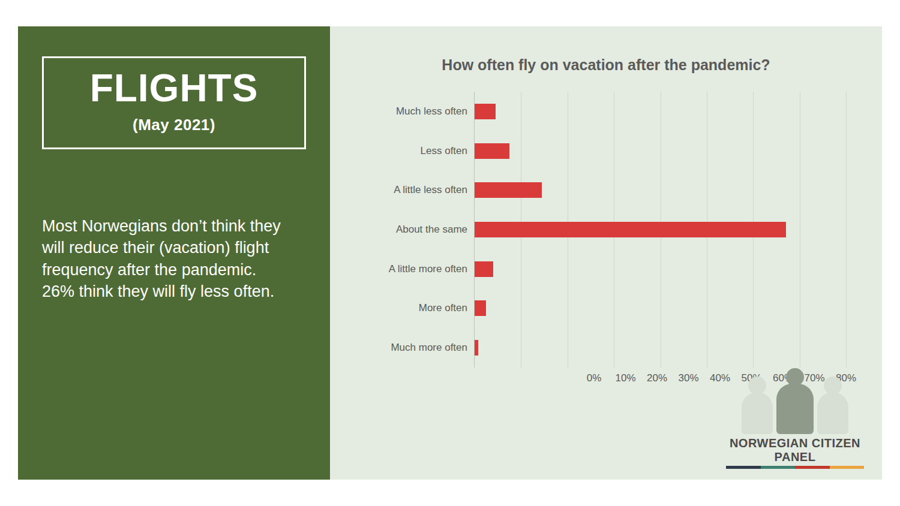FLIGHTS
(May 2021)
Most Norwegians don’t think they will reduce their (vacation) flight frequency after the pandemic.
26% think they will fly less often.
How often fly on vacation after the pandemic?
Much less often
Less often
A little less often
About the same
A little more often
More often
Much more often
0% 10% 20% 30% 40% 50% 60% 70% 80%
NORWEGIAN CITIZEN PANEL